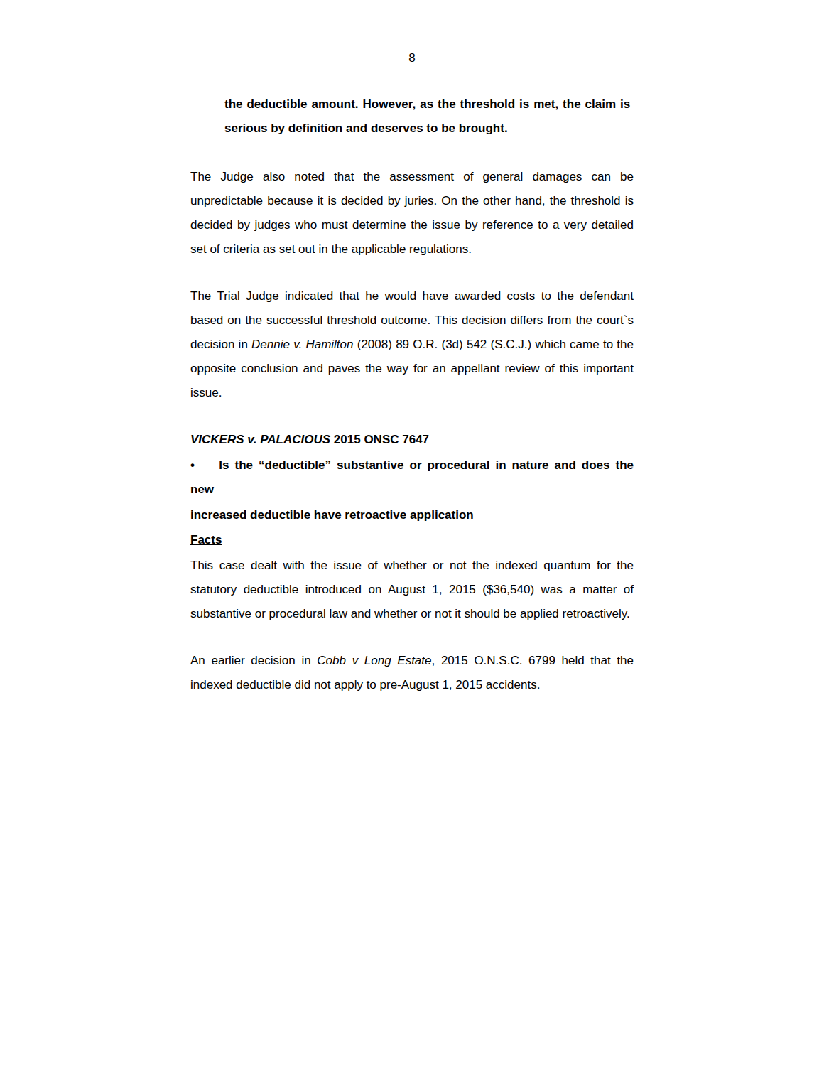8
the deductible amount. However, as the threshold is met, the claim is serious by definition and deserves to be brought.
The Judge also noted that the assessment of general damages can be unpredictable because it is decided by juries. On the other hand, the threshold is decided by judges who must determine the issue by reference to a very detailed set of criteria as set out in the applicable regulations.
The Trial Judge indicated that he would have awarded costs to the defendant based on the successful threshold outcome. This decision differs from the court`s decision in Dennie v. Hamilton (2008) 89 O.R. (3d) 542 (S.C.J.) which came to the opposite conclusion and paves the way for an appellant review of this important issue.
VICKERS v. PALACIOUS 2015 ONSC 7647
•Is the “deductible” substantive or procedural in nature and does the new
increased deductible have retroactive application
Facts
This case dealt with the issue of whether or not the indexed quantum for the statutory deductible introduced on August 1, 2015 ($36,540) was a matter of substantive or procedural law and whether or not it should be applied retroactively.
An earlier decision in Cobb v Long Estate, 2015 O.N.S.C. 6799 held that the indexed deductible did not apply to pre-August 1, 2015 accidents.